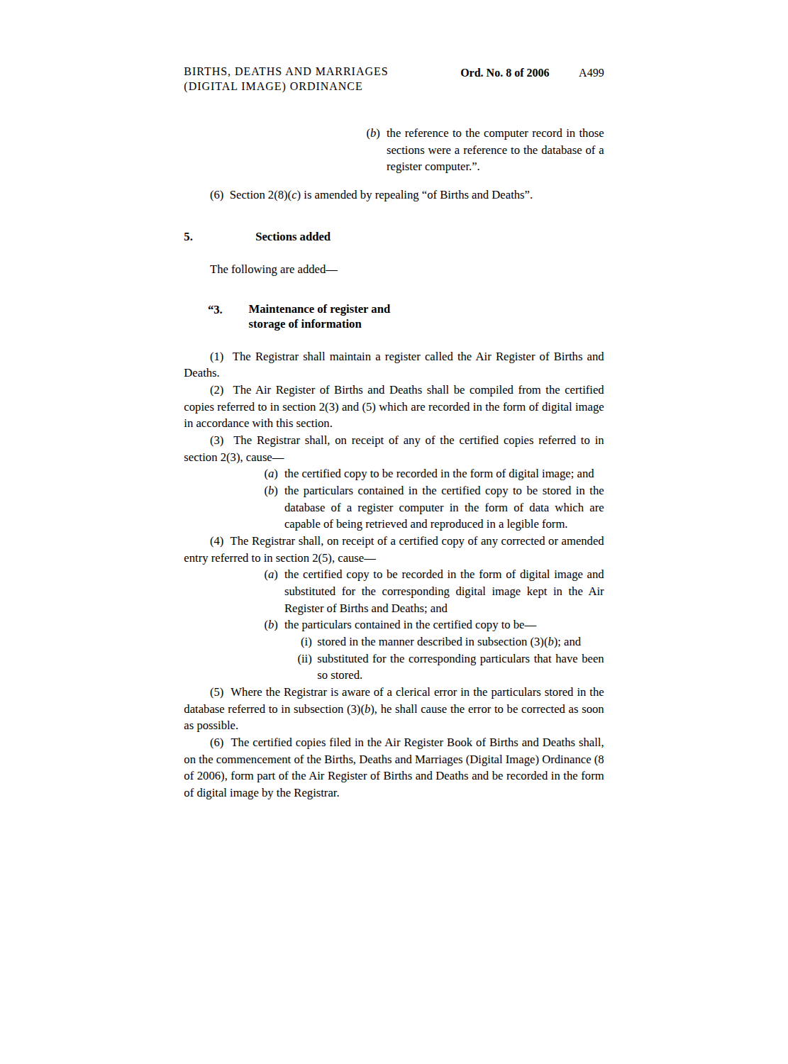Births, Deaths and Marriages
(Digital Image) Ordinance
Ord. No. 8 of 2006
A499
(b)
the reference to the computer record in those sections were a reference to the database of a register computer.”.
(6) Section 2(8)(c) is amended by repealing “of Births and Deaths”.
5.
Sections added
The following are added—
“3.
Maintenance of register and
storage of information
(1) The Registrar shall maintain a register called the Air Register of Births and Deaths.
(2) The Air Register of Births and Deaths shall be compiled from the certified copies referred to in section 2(3) and (5) which are recorded in the form of digital image in accordance with this section.
(3) The Registrar shall, on receipt of any of the certified copies referred to in section 2(3), cause—
(a)
the certified copy to be recorded in the form of digital image; and
(b)
the particulars contained in the certified copy to be stored in the database of a register computer in the form of data which are capable of being retrieved and reproduced in a legible form.
(4) The Registrar shall, on receipt of a certified copy of any corrected or amended entry referred to in section 2(5), cause—
(a)
the certified copy to be recorded in the form of digital image and substituted for the corresponding digital image kept in the Air Register of Births and Deaths; and
(b)
the particulars contained in the certified copy to be—
(i)
stored in the manner described in subsection (3)(b); and
(ii)
substituted for the corresponding particulars that have been so stored.
(5) Where the Registrar is aware of a clerical error in the particulars stored in the database referred to in subsection (3)(b), he shall cause the error to be corrected as soon as possible.
(6) The certified copies filed in the Air Register Book of Births and Deaths shall, on the commencement of the Births, Deaths and Marriages (Digital Image) Ordinance (8 of 2006), form part of the Air Register of Births and Deaths and be recorded in the form of digital image by the Registrar.